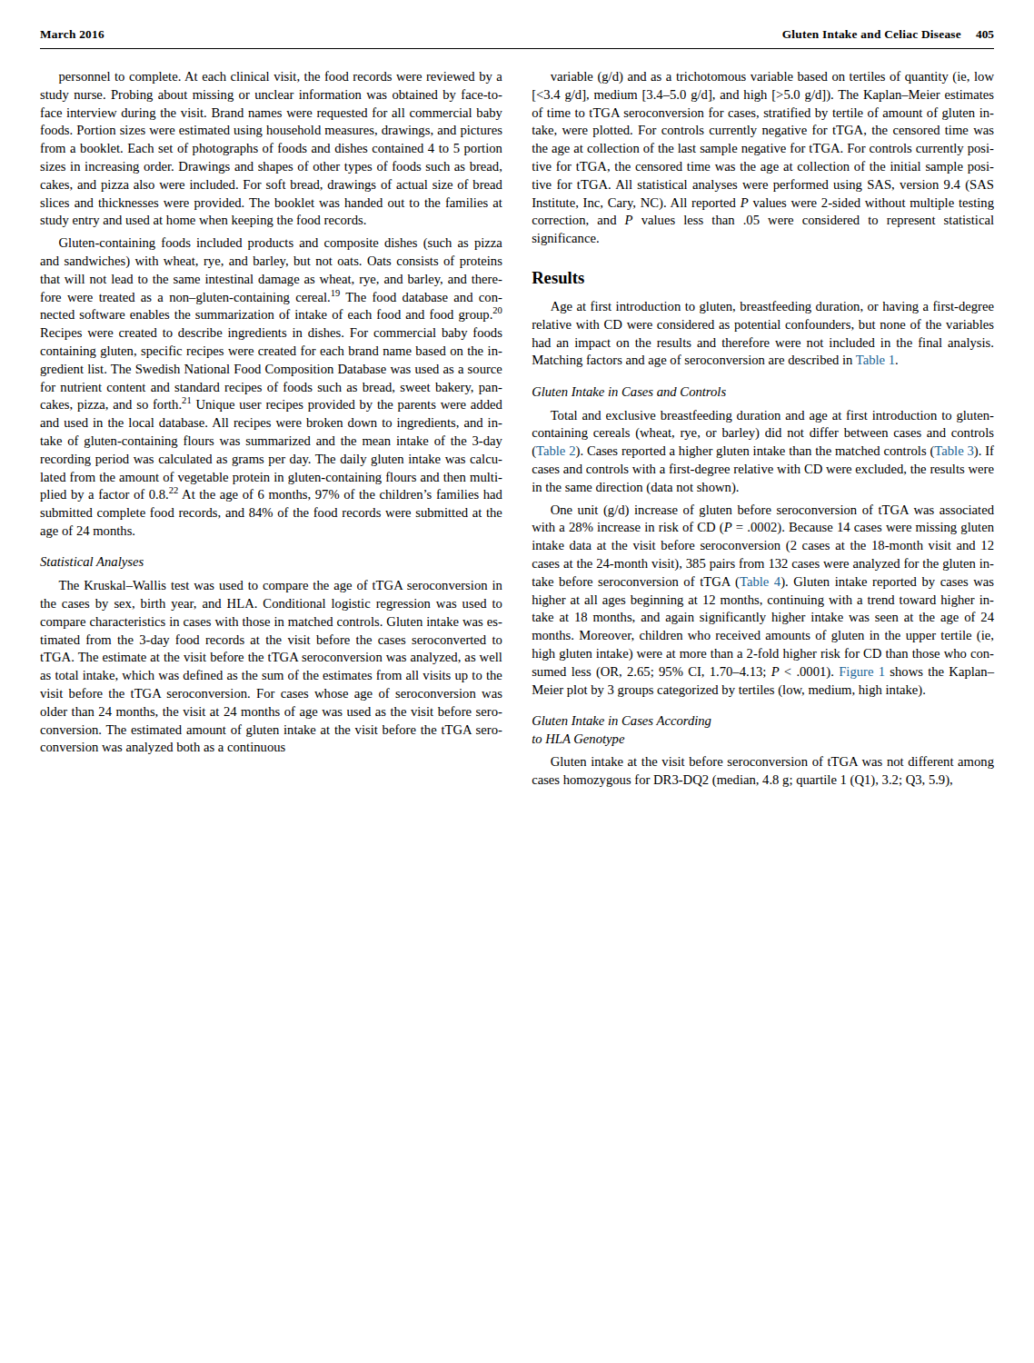March 2016 Gluten Intake and Celiac Disease 405
personnel to complete. At each clinical visit, the food records were reviewed by a study nurse. Probing about missing or unclear information was obtained by face-to-face interview during the visit. Brand names were requested for all commercial baby foods. Portion sizes were estimated using household measures, drawings, and pictures from a booklet. Each set of photographs of foods and dishes contained 4 to 5 portion sizes in increasing order. Drawings and shapes of other types of foods such as bread, cakes, and pizza also were included. For soft bread, drawings of actual size of bread slices and thicknesses were provided. The booklet was handed out to the families at study entry and used at home when keeping the food records.
Gluten-containing foods included products and composite dishes (such as pizza and sandwiches) with wheat, rye, and barley, but not oats. Oats consists of proteins that will not lead to the same intestinal damage as wheat, rye, and barley, and therefore were treated as a non–gluten-containing cereal.19 The food database and connected software enables the summarization of intake of each food and food group.20 Recipes were created to describe ingredients in dishes. For commercial baby foods containing gluten, specific recipes were created for each brand name based on the ingredient list. The Swedish National Food Composition Database was used as a source for nutrient content and standard recipes of foods such as bread, sweet bakery, pancakes, pizza, and so forth.21 Unique user recipes provided by the parents were added and used in the local database. All recipes were broken down to ingredients, and intake of gluten-containing flours was summarized and the mean intake of the 3-day recording period was calculated as grams per day. The daily gluten intake was calculated from the amount of vegetable protein in gluten-containing flours and then multiplied by a factor of 0.8.22 At the age of 6 months, 97% of the children’s families had submitted complete food records, and 84% of the food records were submitted at the age of 24 months.
Statistical Analyses
The Kruskal–Wallis test was used to compare the age of tTGA seroconversion in the cases by sex, birth year, and HLA. Conditional logistic regression was used to compare characteristics in cases with those in matched controls. Gluten intake was estimated from the 3-day food records at the visit before the cases seroconverted to tTGA. The estimate at the visit before the tTGA seroconversion was analyzed, as well as total intake, which was defined as the sum of the estimates from all visits up to the visit before the tTGA seroconversion. For cases whose age of seroconversion was older than 24 months, the visit at 24 months of age was used as the visit before seroconversion. The estimated amount of gluten intake at the visit before the tTGA seroconversion was analyzed both as a continuous
variable (g/d) and as a trichotomous variable based on tertiles of quantity (ie, low [<3.4 g/d], medium [3.4–5.0 g/d], and high [>5.0 g/d]). The Kaplan–Meier estimates of time to tTGA seroconversion for cases, stratified by tertile of amount of gluten intake, were plotted. For controls currently negative for tTGA, the censored time was the age at collection of the last sample negative for tTGA. For controls currently positive for tTGA, the censored time was the age at collection of the initial sample positive for tTGA. All statistical analyses were performed using SAS, version 9.4 (SAS Institute, Inc, Cary, NC). All reported P values were 2-sided without multiple testing correction, and P values less than .05 were considered to represent statistical significance.
Results
Age at first introduction to gluten, breastfeeding duration, or having a first-degree relative with CD were considered as potential confounders, but none of the variables had an impact on the results and therefore were not included in the final analysis. Matching factors and age of seroconversion are described in Table 1.
Gluten Intake in Cases and Controls
Total and exclusive breastfeeding duration and age at first introduction to gluten-containing cereals (wheat, rye, or barley) did not differ between cases and controls (Table 2). Cases reported a higher gluten intake than the matched controls (Table 3). If cases and controls with a first-degree relative with CD were excluded, the results were in the same direction (data not shown).
One unit (g/d) increase of gluten before seroconversion of tTGA was associated with a 28% increase in risk of CD (P = .0002). Because 14 cases were missing gluten intake data at the visit before seroconversion (2 cases at the 18-month visit and 12 cases at the 24-month visit), 385 pairs from 132 cases were analyzed for the gluten intake before seroconversion of tTGA (Table 4). Gluten intake reported by cases was higher at all ages beginning at 12 months, continuing with a trend toward higher intake at 18 months, and again significantly higher intake was seen at the age of 24 months. Moreover, children who received amounts of gluten in the upper tertile (ie, high gluten intake) were at more than a 2-fold higher risk for CD than those who consumed less (OR, 2.65; 95% CI, 1.70–4.13; P < .0001). Figure 1 shows the Kaplan–Meier plot by 3 groups categorized by tertiles (low, medium, high intake).
Gluten Intake in Cases According
to HLA Genotype
Gluten intake at the visit before seroconversion of tTGA was not different among cases homozygous for DR3-DQ2 (median, 4.8 g; quartile 1 (Q1), 3.2; Q3, 5.9),